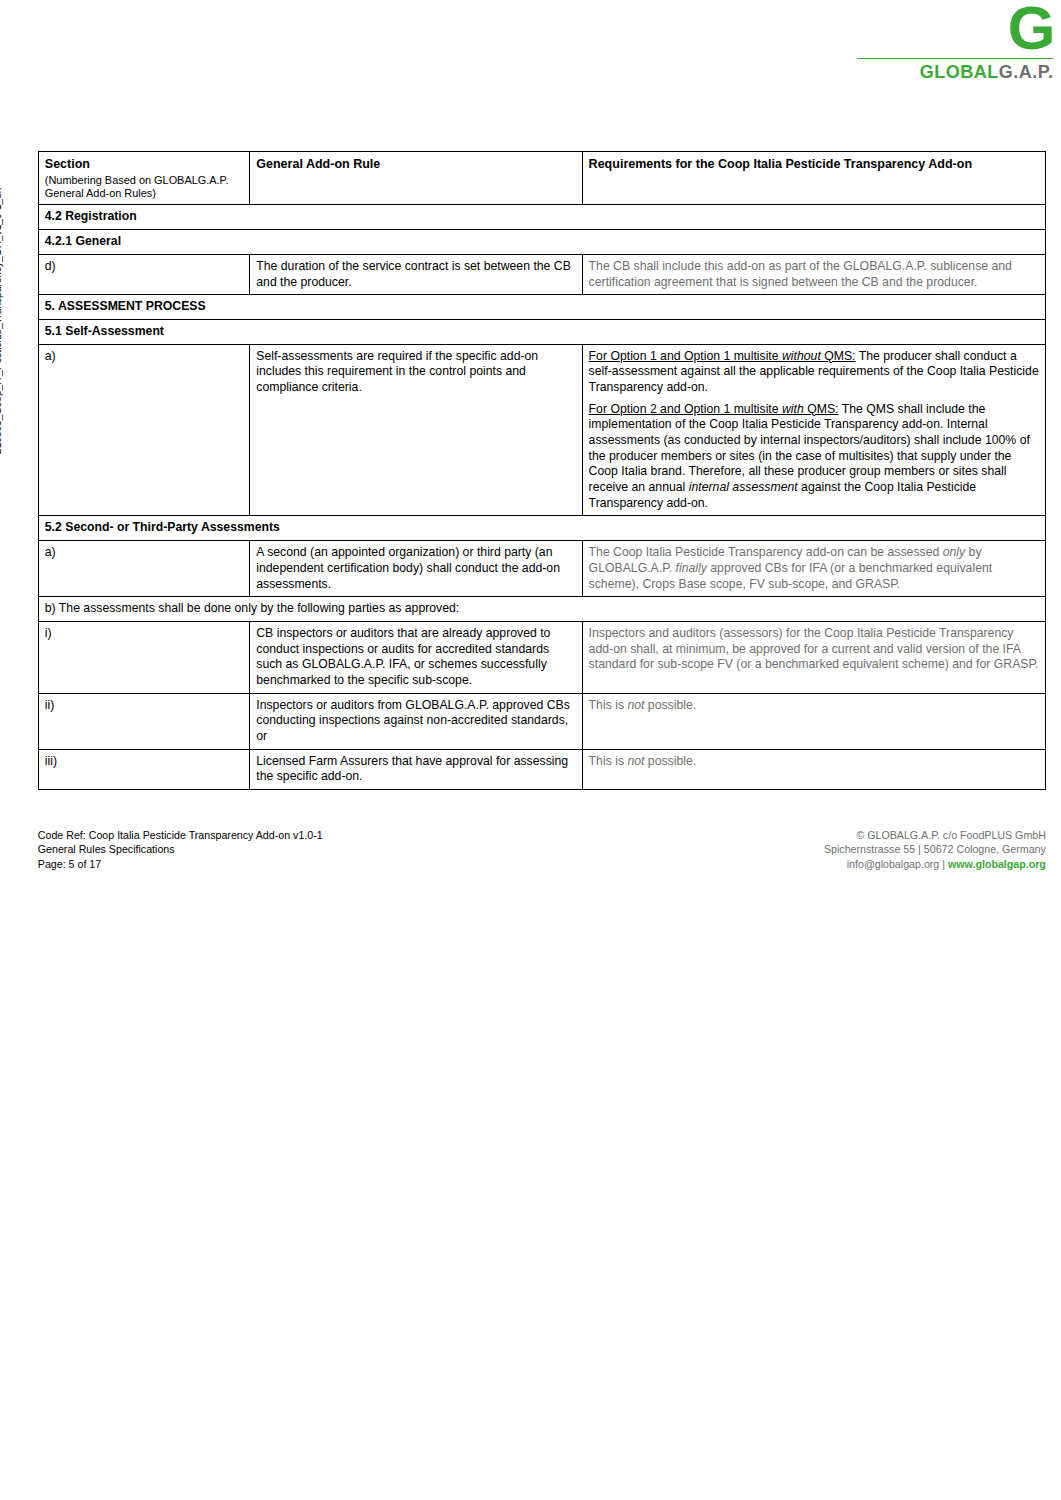G
GLOBAL G.A.P.
210809_Coop_IT_Pesticide_Transparency_GR_v1_0-1_en
| Section (Numbering Based on GLOBALG.A.P. General Add-on Rules) | General Add-on Rule | Requirements for the Coop Italia Pesticide Transparency Add-on |
| --- | --- | --- |
| 4.2 Registration |
| 4.2.1 General |
| d) | The duration of the service contract is set between the CB and the producer. | The CB shall include this add-on as part of the GLOBALG.A.P. sublicense and certification agreement that is signed between the CB and the producer. |
| 5. ASSESSMENT PROCESS |
| 5.1 Self-Assessment |
| a) | Self-assessments are required if the specific add-on includes this requirement in the control points and compliance criteria. | For Option 1 and Option 1 multisite without QMS: The producer shall conduct a self-assessment against all the applicable requirements of the Coop Italia Pesticide Transparency add-on. For Option 2 and Option 1 multisite with QMS: The QMS shall include the implementation of the Coop Italia Pesticide Transparency add-on. Internal assessments (as conducted by internal inspectors/auditors) shall include 100% of the producer members or sites (in the case of multisites) that supply under the Coop Italia brand. Therefore, all these producer group members or sites shall receive an annual internal assessment against the Coop Italia Pesticide Transparency add-on. |
| 5.2 Second- or Third-Party Assessments |
| a) | A second (an appointed organization) or third party (an independent certification body) shall conduct the add-on assessments. | The Coop Italia Pesticide Transparency add-on can be assessed only by GLOBALG.A.P. finally approved CBs for IFA (or a benchmarked equivalent scheme), Crops Base scope, FV sub-scope, and GRASP. |
| b) The assessments shall be done only by the following parties as approved: |
| i) | CB inspectors or auditors that are already approved to conduct inspections or audits for accredited standards such as GLOBALG.A.P. IFA, or schemes successfully benchmarked to the specific sub-scope. | Inspectors and auditors (assessors) for the Coop Italia Pesticide Transparency add-on shall, at minimum, be approved for a current and valid version of the IFA standard for sub-scope FV (or a benchmarked equivalent scheme) and for GRASP. |
| ii) | Inspectors or auditors from GLOBALG.A.P. approved CBs conducting inspections against non-accredited standards, or | This is not possible. |
| iii) | Licensed Farm Assurers that have approval for assessing the specific add-on. | This is not possible. |
Code Ref: Coop Italia Pesticide Transparency Add-on v1.0-1
General Rules Specifications
Page: 5 of 17
© GLOBALG.A.P. c/o FoodPLUS GmbH
Spichernstrasse 55 | 50672 Cologne, Germany
info@globalgap.org | www.globalgap.org